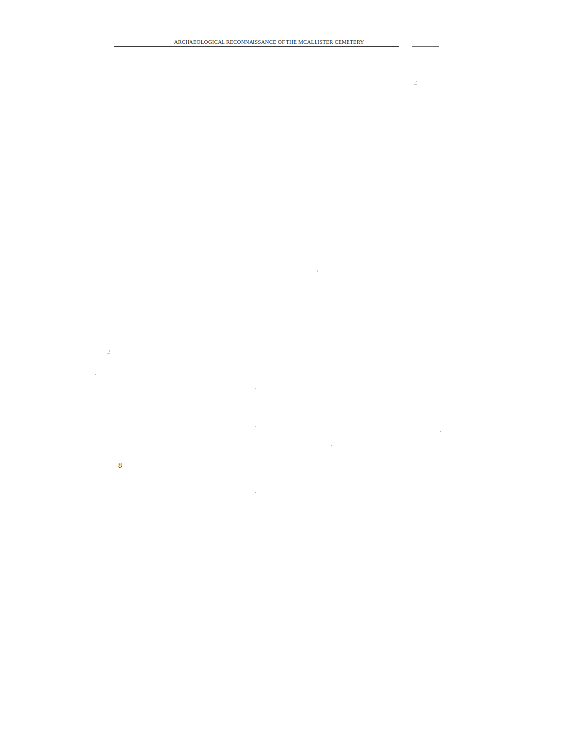Archaeological Reconnaissance of the McAllister Cemetery
8